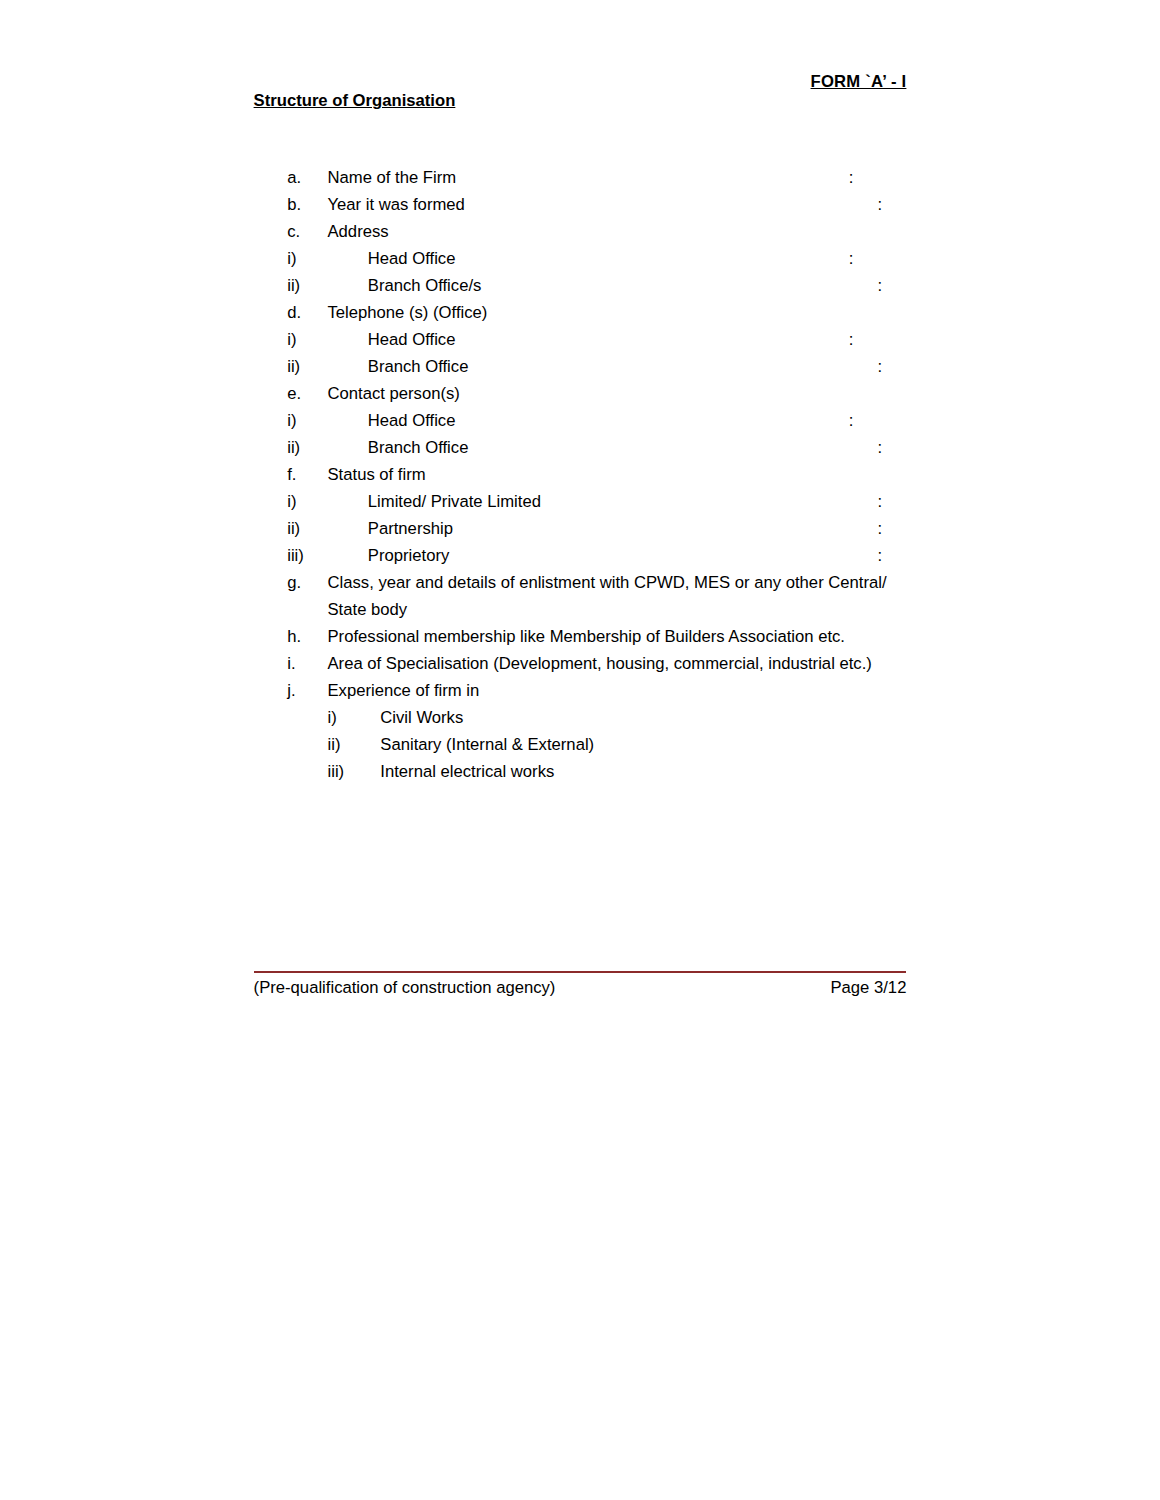Structure of Organisation
FORM `A’ - I
| a. | Name of the Firm | : | |
| b. | Year it was formed | | : |
| c. | Address | | |
| i) | | Head Office | : | |
| ii) | | Branch Office/s | | : |
| d. | Telephone (s) (Office) | | |
| i) | | Head Office | : | |
| ii) | | Branch Office | | : |
| e. | Contact person(s) | | |
| i) | | Head Office | : | |
| ii) | | Branch Office | | : |
| f. | Status of firm | | |
| i) | | Limited/ Private Limited | | : |
| ii) | | Partnership | | : |
| iii) | | Proprietory | | : |
| g. | Class, year and details of enlistment with CPWD, MES or any other Central/ State body |
| h. | Professional membership like Membership of Builders Association etc. |
| i. | Area of Specialisation (Development, housing, commercial, industrial etc.) |
| j. | Experience of firm in |
| i) | Civil Works |
| ii) | Sanitary (Internal & External) |
| iii) | Internal electrical works |
(Pre-qualification of construction agency)
Page 3/12